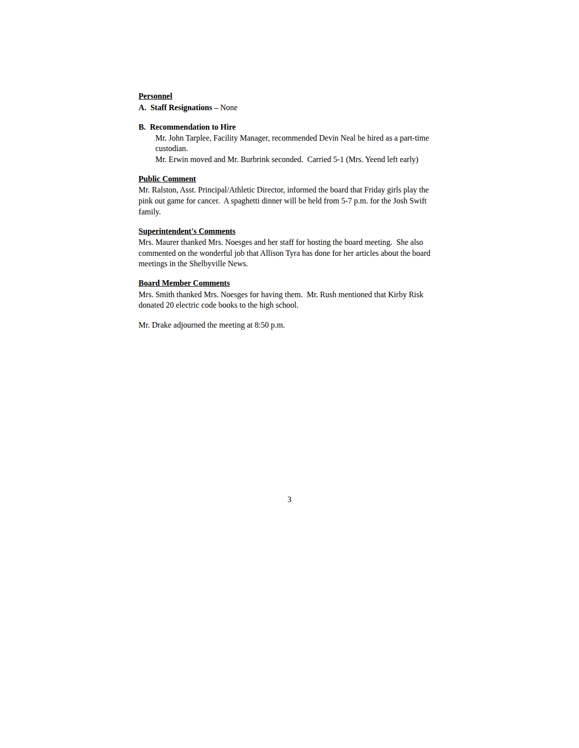Personnel
A. Staff Resignations – None
B. Recommendation to Hire
Mr. John Tarplee, Facility Manager, recommended Devin Neal be hired as a part-time custodian.
Mr. Erwin moved and Mr. Burbrink seconded. Carried 5-1 (Mrs. Yeend left early)
Public Comment
Mr. Ralston, Asst. Principal/Athletic Director, informed the board that Friday girls play the pink out game for cancer. A spaghetti dinner will be held from 5-7 p.m. for the Josh Swift family.
Superintendent's Comments
Mrs. Maurer thanked Mrs. Noesges and her staff for hosting the board meeting. She also commented on the wonderful job that Allison Tyra has done for her articles about the board meetings in the Shelbyville News.
Board Member Comments
Mrs. Smith thanked Mrs. Noesges for having them. Mr. Rush mentioned that Kirby Risk donated 20 electric code books to the high school.
Mr. Drake adjourned the meeting at 8:50 p.m.
3